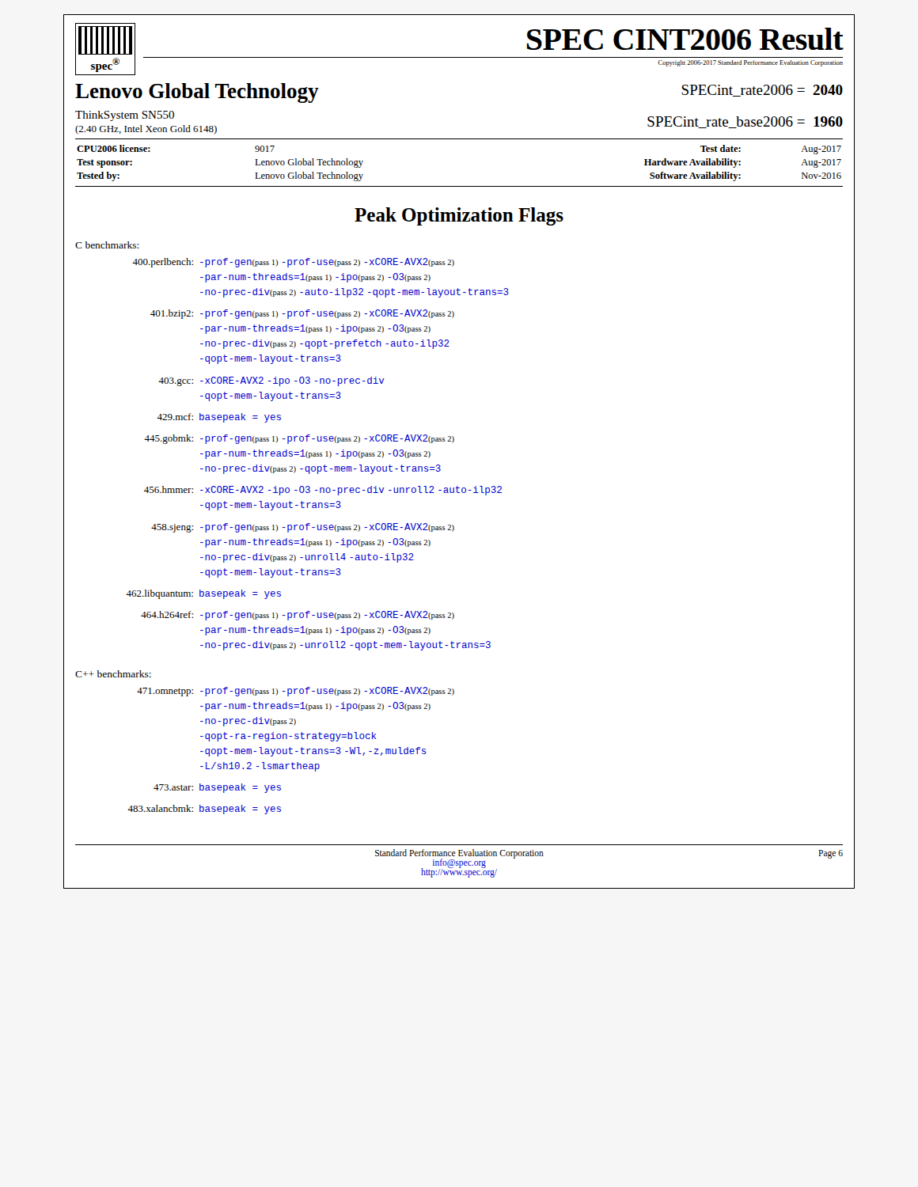spec®
SPEC CINT2006 Result
Copyright 2006-2017 Standard Performance Evaluation Corporation
Lenovo Global Technology
ThinkSystem SN550
(2.40 GHz, Intel Xeon Gold 6148)
SPECint_rate2006 = 2040
SPECint_rate_base2006 = 1960
| CPU2006 license: | 9017 | Test date: | Aug-2017 |
| Test sponsor: | Lenovo Global Technology | Hardware Availability: | Aug-2017 |
| Tested by: | Lenovo Global Technology | Software Availability: | Nov-2016 |
Peak Optimization Flags
C benchmarks:
400.perlbench:
-prof-gen(pass 1) -prof-use(pass 2) -xCORE-AVX2(pass 2)
-par-num-threads=1(pass 1) -ipo(pass 2) -O3(pass 2)
-no-prec-div(pass 2) -auto-ilp32 -qopt-mem-layout-trans=3
401.bzip2:
-prof-gen(pass 1) -prof-use(pass 2) -xCORE-AVX2(pass 2)
-par-num-threads=1(pass 1) -ipo(pass 2) -O3(pass 2)
-no-prec-div(pass 2) -qopt-prefetch -auto-ilp32
-qopt-mem-layout-trans=3
403.gcc:
-xCORE-AVX2 -ipo -O3 -no-prec-div
-qopt-mem-layout-trans=3
429.mcf:
basepeak = yes
445.gobmk:
-prof-gen(pass 1) -prof-use(pass 2) -xCORE-AVX2(pass 2)
-par-num-threads=1(pass 1) -ipo(pass 2) -O3(pass 2)
-no-prec-div(pass 2) -qopt-mem-layout-trans=3
456.hmmer:
-xCORE-AVX2 -ipo -O3 -no-prec-div -unroll2 -auto-ilp32
-qopt-mem-layout-trans=3
458.sjeng:
-prof-gen(pass 1) -prof-use(pass 2) -xCORE-AVX2(pass 2)
-par-num-threads=1(pass 1) -ipo(pass 2) -O3(pass 2)
-no-prec-div(pass 2) -unroll4 -auto-ilp32
-qopt-mem-layout-trans=3
462.libquantum:
basepeak = yes
464.h264ref:
-prof-gen(pass 1) -prof-use(pass 2) -xCORE-AVX2(pass 2)
-par-num-threads=1(pass 1) -ipo(pass 2) -O3(pass 2)
-no-prec-div(pass 2) -unroll2 -qopt-mem-layout-trans=3
C++ benchmarks:
471.omnetpp:
-prof-gen(pass 1) -prof-use(pass 2) -xCORE-AVX2(pass 2)
-par-num-threads=1(pass 1) -ipo(pass 2) -O3(pass 2)
-no-prec-div(pass 2)
-qopt-ra-region-strategy=block
-qopt-mem-layout-trans=3 -Wl,-z,muldefs
-L/sh10.2 -lsmartheap
473.astar:
basepeak = yes
483.xalancbmk:
basepeak = yes
Standard Performance Evaluation Corporation
info@spec.org
http://www.spec.org/ Page 6